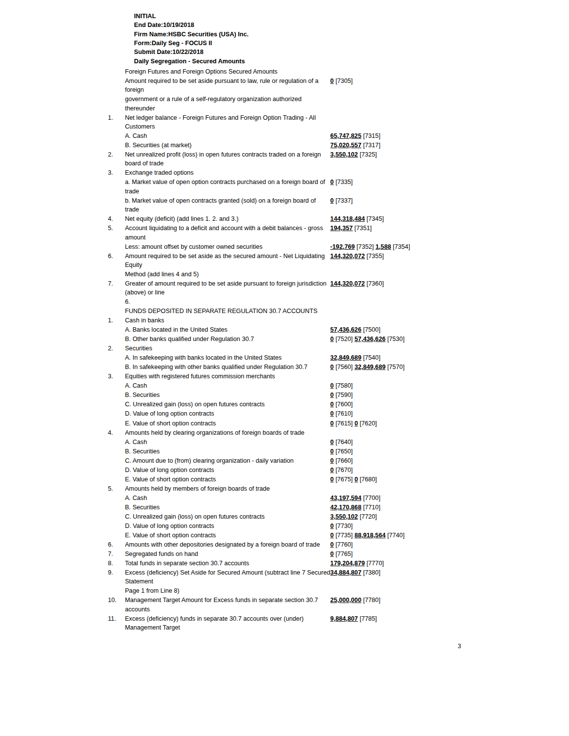INITIAL
End Date:10/19/2018
Firm Name:HSBC Securities (USA) Inc.
Form:Daily Seg - FOCUS II
Submit Date:10/22/2018
Daily Segregation - Secured Amounts
| | Foreign Futures and Foreign Options Secured Amounts | |
| | Amount required to be set aside pursuant to law, rule or regulation of a foreign | 0 [7305] |
| | government or a rule of a self-regulatory organization authorized thereunder | |
| 1. | Net ledger balance - Foreign Futures and Foreign Option Trading - All Customers | |
| | A. Cash | 65,747,825 [7315] |
| | B. Securities (at market) | 75,020,557 [7317] |
| 2. | Net unrealized profit (loss) in open futures contracts traded on a foreign board of trade | 3,550,102 [7325] |
| 3. | Exchange traded options | |
| | a. Market value of open option contracts purchased on a foreign board of trade | 0 [7335] |
| | b. Market value of open contracts granted (sold) on a foreign board of trade | 0 [7337] |
| 4. | Net equity (deficit) (add lines 1. 2. and 3.) | 144,318,484 [7345] |
| 5. | Account liquidating to a deficit and account with a debit balances - gross amount | 194,357 [7351] |
| | Less: amount offset by customer owned securities | -192,769 [7352] 1,588 [7354] |
| 6. | Amount required to be set aside as the secured amount - Net Liquidating Equity | 144,320,072 [7355] |
| | Method (add lines 4 and 5) | |
| 7. | Greater of amount required to be set aside pursuant to foreign jurisdiction (above) or line | 144,320,072 [7360] |
| | 6. | |
| | FUNDS DEPOSITED IN SEPARATE REGULATION 30.7 ACCOUNTS | |
| 1. | Cash in banks | |
| | A. Banks located in the United States | 57,436,626 [7500] |
| | B. Other banks qualified under Regulation 30.7 | 0 [7520] 57,436,626 [7530] |
| 2. | Securities | |
| | A. In safekeeping with banks located in the United States | 32,849,689 [7540] |
| | B. In safekeeping with other banks qualified under Regulation 30.7 | 0 [7560] 32,849,689 [7570] |
| 3. | Equities with registered futures commission merchants | |
| | A. Cash | 0 [7580] |
| | B. Securities | 0 [7590] |
| | C. Unrealized gain (loss) on open futures contracts | 0 [7600] |
| | D. Value of long option contracts | 0 [7610] |
| | E. Value of short option contracts | 0 [7615] 0 [7620] |
| 4. | Amounts held by clearing organizations of foreign boards of trade | |
| | A. Cash | 0 [7640] |
| | B. Securities | 0 [7650] |
| | C. Amount due to (from) clearing organization - daily variation | 0 [7660] |
| | D. Value of long option contracts | 0 [7670] |
| | E. Value of short option contracts | 0 [7675] 0 [7680] |
| 5. | Amounts held by members of foreign boards of trade | |
| | A. Cash | 43,197,594 [7700] |
| | B. Securities | 42,170,868 [7710] |
| | C. Unrealized gain (loss) on open futures contracts | 3,550,102 [7720] |
| | D. Value of long option contracts | 0 [7730] |
| | E. Value of short option contracts | 0 [7735] 88,918,564 [7740] |
| 6. | Amounts with other depositories designated by a foreign board of trade | 0 [7760] |
| 7. | Segregated funds on hand | 0 [7765] |
| 8. | Total funds in separate section 30.7 accounts | 179,204,879 [7770] |
| 9. | Excess (deficiency) Set Aside for Secured Amount (subtract line 7 Secured Statement | 34,884,807 [7380] |
| | Page 1 from Line 8) | |
| 10. | Management Target Amount for Excess funds in separate section 30.7 accounts | 25,000,000 [7780] |
| 11. | Excess (deficiency) funds in separate 30.7 accounts over (under) Management Target | 9,884,807 [7785] |
3